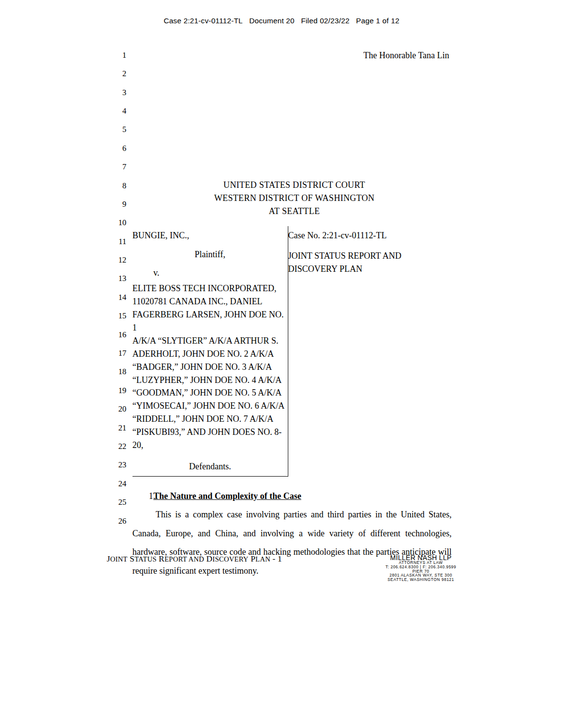Case 2:21-cv-01112-TL Document 20 Filed 02/23/22 Page 1 of 12
1
2
3
4
5
6
7
8
9
10
11
12
13
14
15
16
17
18
19
20
21
22
23
24
25
26
The Honorable Tana Lin
UNITED STATES DISTRICT COURT
WESTERN DISTRICT OF WASHINGTON
AT SEATTLE
| BUNGIE, INC., Plaintiff, v. ELITE BOSS TECH INCORPORATED, 11020781 CANADA INC., DANIEL FAGERBERG LARSEN, JOHN DOE NO. 1 A/K/A “SLYTIGER” A/K/A ARTHUR S. ADERHOLT, JOHN DOE NO. 2 A/K/A “BADGER,” JOHN DOE NO. 3 A/K/A “LUZYPHER,” JOHN DOE NO. 4 A/K/A “GOODMAN,” JOHN DOE NO. 5 A/K/A “YIMOSECAI,” JOHN DOE NO. 6 A/K/A “RIDDELL,” JOHN DOE NO. 7 A/K/A “PISKUBI93,” AND JOHN DOES NO. 8-20, Defendants. | Case No. 2:21-cv-01112-TL JOINT STATUS REPORT AND DISCOVERY PLAN |
1. The Nature and Complexity of the Case
This is a complex case involving parties and third parties in the United States, Canada, Europe, and China, and involving a wide variety of different technologies, hardware, software, source code and hacking methodologies that the parties anticipate will require significant expert testimony.
JOINT STATUS REPORT AND DISCOVERY PLAN - 1
MILLER NASH LLP
ATTORNEYS AT LAW
T: 206.624.8300 | F: 206.340.9599
PIER 70
2801 ALASKAN WAY, STE 300
SEATTLE, WASHINGTON 98121